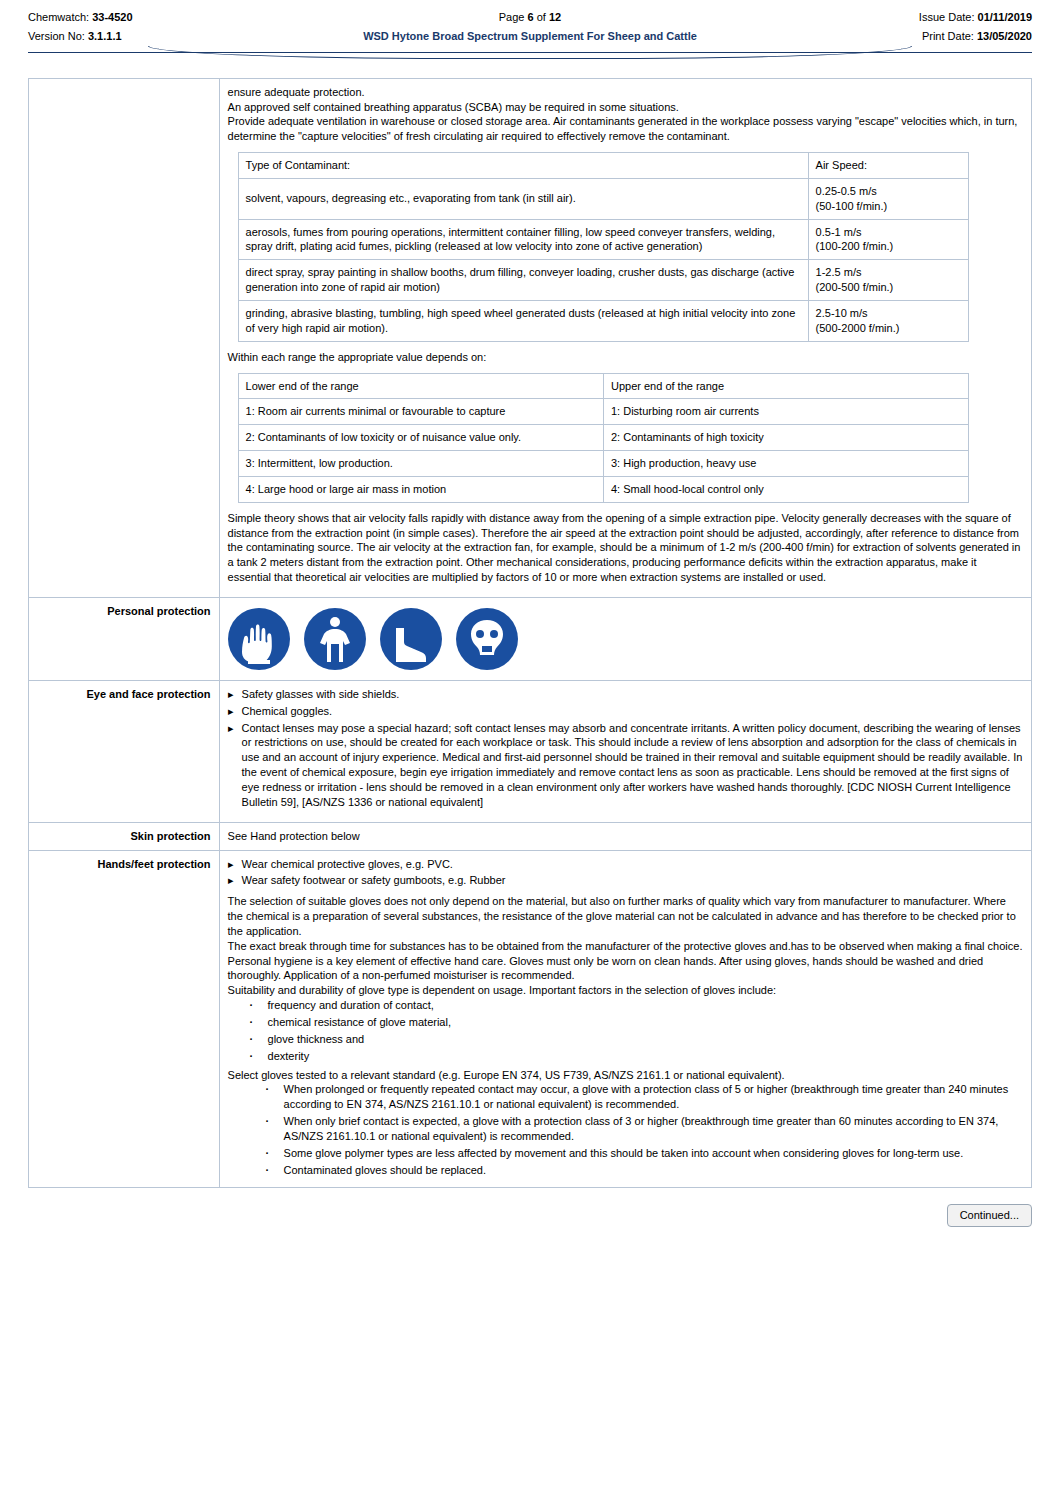Chemwatch: 33-4520
Version No: 3.1.1.1
Page 6 of 12
WSD Hytone Broad Spectrum Supplement For Sheep and Cattle
Issue Date: 01/11/2019
Print Date: 13/05/2020
| | ensure adequate protection. An approved self contained breathing apparatus (SCBA) may be required in some situations. Provide adequate ventilation in warehouse or closed storage area. Air contaminants generated in the workplace possess varying "escape" velocities which, in turn, determine the "capture velocities" of fresh circulating air required to effectively remove the contaminant. / Type of Contaminant: / Air Speed: / / solvent, vapours, degreasing etc., evaporating from tank (in still air). / 0.25-0.5 m/s (50-100 f/min.) / / aerosols, fumes from pouring operations, intermittent container filling, low speed conveyer transfers, welding, spray drift, plating acid fumes, pickling (released at low velocity into zone of active generation) / 0.5-1 m/s (100-200 f/min.) / / direct spray, spray painting in shallow booths, drum filling, conveyer loading, crusher dusts, gas discharge (active generation into zone of rapid air motion) / 1-2.5 m/s (200-500 f/min.) / / grinding, abrasive blasting, tumbling, high speed wheel generated dusts (released at high initial velocity into zone of very high rapid air motion). / 2.5-10 m/s (500-2000 f/min.) / Within each range the appropriate value depends on: / Lower end of the range / Upper end of the range / / 1: Room air currents minimal or favourable to capture / 1: Disturbing room air currents / / 2: Contaminants of low toxicity or of nuisance value only. / 2: Contaminants of high toxicity / / 3: Intermittent, low production. / 3: High production, heavy use / / 4: Large hood or large air mass in motion / 4: Small hood-local control only / Simple theory shows that air velocity falls rapidly with distance away from the opening of a simple extraction pipe. Velocity generally decreases with the square of distance from the extraction point (in simple cases). Therefore the air speed at the extraction point should be adjusted, accordingly, after reference to distance from the contaminating source. The air velocity at the extraction fan, for example, should be a minimum of 1-2 m/s (200-400 f/min) for extraction of solvents generated in a tank 2 meters distant from the extraction point. Other mechanical considerations, producing performance deficits within the extraction apparatus, make it essential that theoretical air velocities are multiplied by factors of 10 or more when extraction systems are installed or used. |
| Personal protection | |
| Eye and face protection | Safety glasses with side shields. Chemical goggles. Contact lenses may pose a special hazard; soft contact lenses may absorb and concentrate irritants. A written policy document, describing the wearing of lenses or restrictions on use, should be created for each workplace or task. This should include a review of lens absorption and adsorption for the class of chemicals in use and an account of injury experience. Medical and first-aid personnel should be trained in their removal and suitable equipment should be readily available. In the event of chemical exposure, begin eye irrigation immediately and remove contact lens as soon as practicable. Lens should be removed at the first signs of eye redness or irritation - lens should be removed in a clean environment only after workers have washed hands thoroughly. [CDC NIOSH Current Intelligence Bulletin 59], [AS/NZS 1336 or national equivalent] |
| Skin protection | See Hand protection below |
| Hands/feet protection | Wear chemical protective gloves, e.g. PVC. Wear safety footwear or safety gumboots, e.g. Rubber The selection of suitable gloves does not only depend on the material, but also on further marks of quality which vary from manufacturer to manufacturer. Where the chemical is a preparation of several substances, the resistance of the glove material can not be calculated in advance and has therefore to be checked prior to the application. The exact break through time for substances has to be obtained from the manufacturer of the protective gloves and.has to be observed when making a final choice. Personal hygiene is a key element of effective hand care. Gloves must only be worn on clean hands. After using gloves, hands should be washed and dried thoroughly. Application of a non-perfumed moisturiser is recommended. Suitability and durability of glove type is dependent on usage. Important factors in the selection of gloves include: frequency and duration of contact, chemical resistance of glove material, glove thickness and dexterity Select gloves tested to a relevant standard (e.g. Europe EN 374, US F739, AS/NZS 2161.1 or national equivalent). When prolonged or frequently repeated contact may occur, a glove with a protection class of 5 or higher (breakthrough time greater than 240 minutes according to EN 374, AS/NZS 2161.10.1 or national equivalent) is recommended. When only brief contact is expected, a glove with a protection class of 3 or higher (breakthrough time greater than 60 minutes according to EN 374, AS/NZS 2161.10.1 or national equivalent) is recommended. Some glove polymer types are less affected by movement and this should be taken into account when considering gloves for long-term use. Contaminated gloves should be replaced. |
Continued...